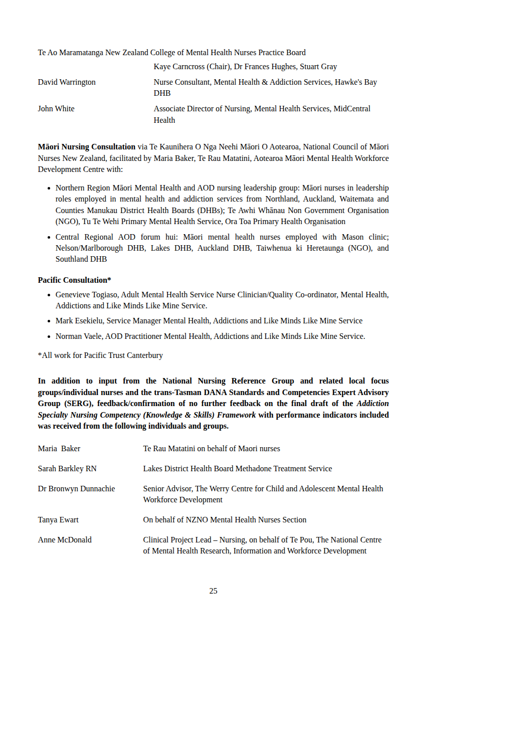Te Ao Maramatanga New Zealand College of Mental Health Nurses Practice Board
| | Kaye Carncross (Chair), Dr Frances Hughes, Stuart Gray |
| David Warrington | Nurse Consultant, Mental Health & Addiction Services, Hawke's Bay DHB |
| John White | Associate Director of Nursing, Mental Health Services, MidCentral Health |
Māori Nursing Consultation via Te Kaunihera O Nga Neehi Māori O Aotearoa, National Council of Māori Nurses New Zealand, facilitated by Maria Baker, Te Rau Matatini, Aotearoa Māori Mental Health Workforce Development Centre with:
Northern Region Māori Mental Health and AOD nursing leadership group: Māori nurses in leadership roles employed in mental health and addiction services from Northland, Auckland, Waitemata and Counties Manukau District Health Boards (DHBs); Te Awhi Whānau Non Government Organisation (NGO), Tu Te Wehi Primary Mental Health Service, Ora Toa Primary Health Organisation
Central Regional AOD forum hui: Māori mental health nurses employed with Mason clinic; Nelson/Marlborough DHB, Lakes DHB, Auckland DHB, Taiwhenua ki Heretaunga (NGO), and Southland DHB
Pacific Consultation*
Genevieve Togiaso, Adult Mental Health Service Nurse Clinician/Quality Co-ordinator, Mental Health, Addictions and Like Minds Like Mine Service.
Mark Esekielu, Service Manager Mental Health, Addictions and Like Minds Like Mine Service
Norman Vaele, AOD Practitioner Mental Health, Addictions and Like Minds Like Mine Service.
*All work for Pacific Trust Canterbury
In addition to input from the National Nursing Reference Group and related local focus groups/individual nurses and the trans-Tasman DANA Standards and Competencies Expert Advisory Group (SERG), feedback/confirmation of no further feedback on the final draft of the Addiction Specialty Nursing Competency (Knowledge & Skills) Framework with performance indicators included was received from the following individuals and groups.
| Maria Baker | Te Rau Matatini on behalf of Maori nurses |
| Sarah Barkley RN | Lakes District Health Board Methadone Treatment Service |
| Dr Bronwyn Dunnachie | Senior Advisor, The Werry Centre for Child and Adolescent Mental Health Workforce Development |
| Tanya Ewart | On behalf of NZNO Mental Health Nurses Section |
| Anne McDonald | Clinical Project Lead – Nursing, on behalf of Te Pou, The National Centre of Mental Health Research, Information and Workforce Development |
25